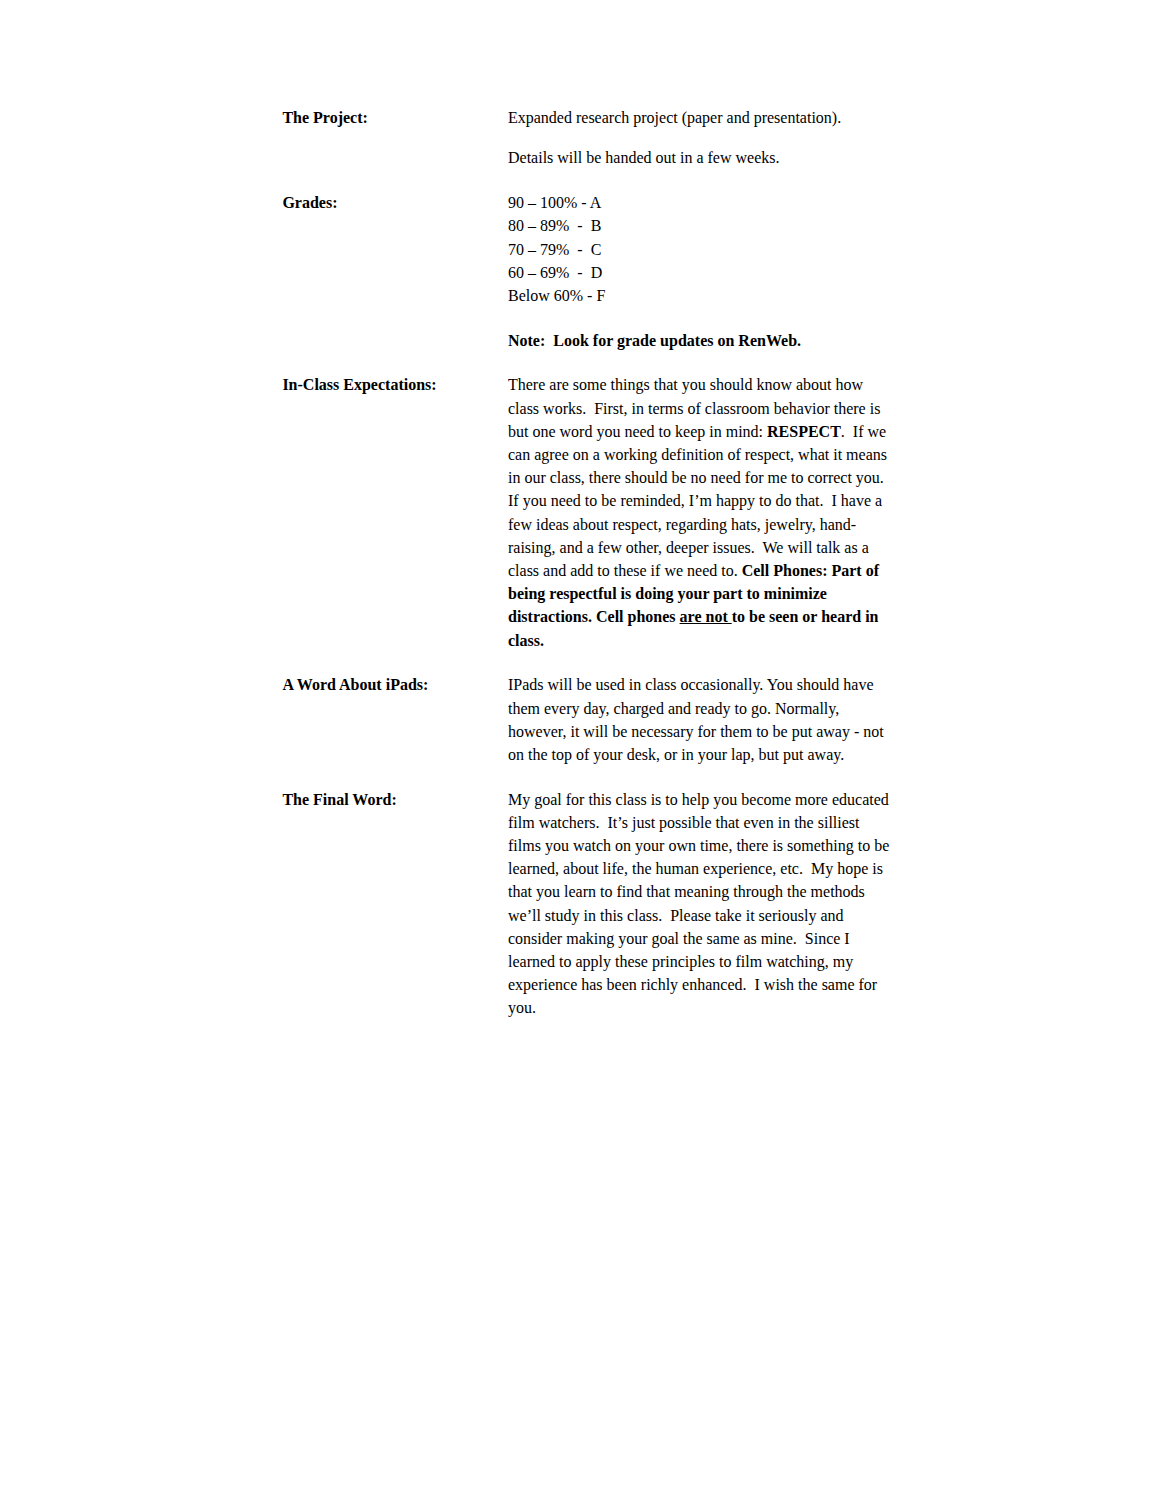| The Project: | Expanded research project (paper and presentation). Details will be handed out in a few weeks. |
| Grades: | 90 – 100% - A 80 – 89% - B 70 – 79% - C 60 – 69% - D Below 60% - F Note: Look for grade updates on RenWeb. |
| In-Class Expectations: | There are some things that you should know about how class works. First, in terms of classroom behavior there is but one word you need to keep in mind: RESPECT . If we can agree on a working definition of respect, what it means in our class, there should be no need for me to correct you. If you need to be reminded, I’m happy to do that. I have a few ideas about respect, regarding hats, jewelry, hand-raising, and a few other, deeper issues. We will talk as a class and add to these if we need to. Cell Phones: Part of being respectful is doing your part to minimize distractions. Cell phones are not to be seen or heard in class. |
| A Word About iPads: | IPads will be used in class occasionally. You should have them every day, charged and ready to go. Normally, however, it will be necessary for them to be put away - not on the top of your desk, or in your lap, but put away. |
| The Final Word: | My goal for this class is to help you become more educated film watchers. It’s just possible that even in the silliest films you watch on your own time, there is something to be learned, about life, the human experience, etc. My hope is that you learn to find that meaning through the methods we’ll study in this class. Please take it seriously and consider making your goal the same as mine. Since I learned to apply these principles to film watching, my experience has been richly enhanced. I wish the same for you. |